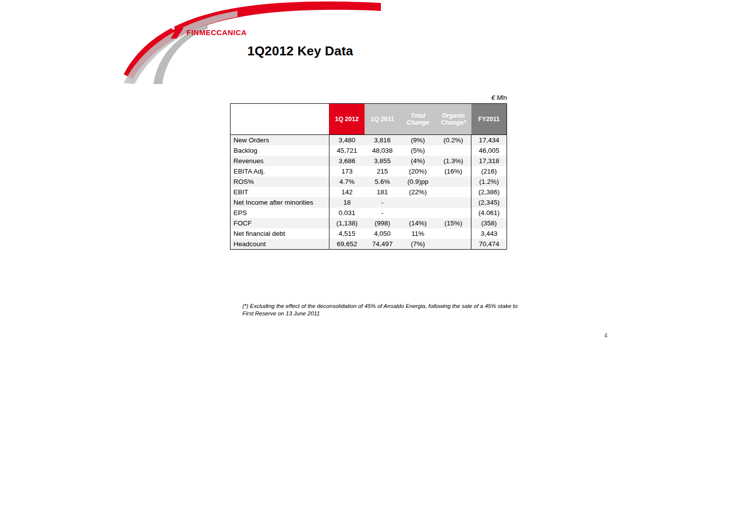FINMECCANICA
1Q2012 Key Data
€ Mln
| | 1Q 2012 | 1Q 2011 | Total Change | Organic Change* | FY2011 |
| --- | --- | --- | --- | --- | --- |
| New Orders | 3,480 | 3,816 | (9%) | (0.2%) | 17,434 |
| Backlog | 45,721 | 48,038 | (5%) | | 46,005 |
| Revenues | 3,686 | 3,855 | (4%) | (1.3%) | 17,318 |
| EBITA Adj. | 173 | 215 | (20%) | (16%) | (216) |
| ROS% | 4.7% | 5.6% | (0.9)pp | | (1.2%) |
| EBIT | 142 | 181 | (22%) | | (2,386) |
| Net Income after minorities | 18 | - | | | (2,345) |
| EPS | 0.031 | - | | | (4.061) |
| FOCF | (1,138) | (998) | (14%) | (15%) | (358) |
| Net financial debt | 4,515 | 4,050 | 11% | | 3,443 |
| Headcount | 69,652 | 74,497 | (7%) | | 70,474 |
(*) Excluding the effect of the deconsolidation of 45% of Ansaldo Energia, following the sale of a 45% stake to First Reserve on 13 June 2011
4